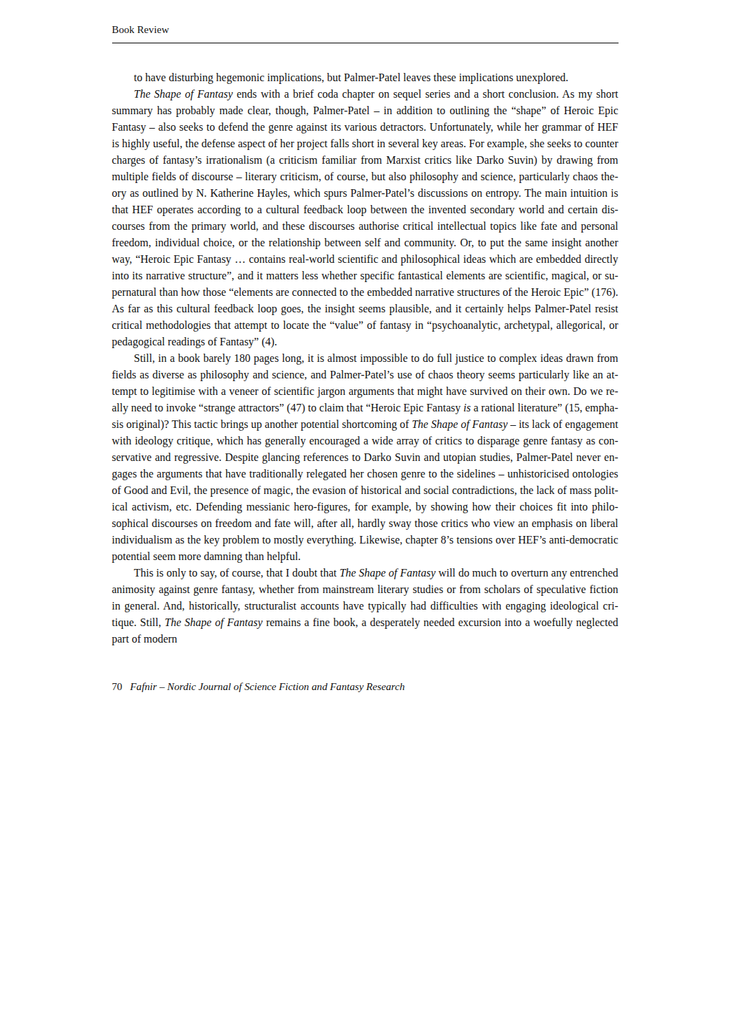Book Review
to have disturbing hegemonic implications, but Palmer-Patel leaves these implications unexplored.
The Shape of Fantasy ends with a brief coda chapter on sequel series and a short conclusion. As my short summary has probably made clear, though, Palmer-Patel – in addition to outlining the “shape” of Heroic Epic Fantasy – also seeks to defend the genre against its various detractors. Unfortunately, while her grammar of HEF is highly useful, the defense aspect of her project falls short in several key areas. For example, she seeks to counter charges of fantasy’s irrationalism (a criticism familiar from Marxist critics like Darko Suvin) by drawing from multiple fields of discourse – literary criticism, of course, but also philosophy and science, particularly chaos theory as outlined by N. Katherine Hayles, which spurs Palmer-Patel’s discussions on entropy. The main intuition is that HEF operates according to a cultural feedback loop between the invented secondary world and certain discourses from the primary world, and these discourses authorise critical intellectual topics like fate and personal freedom, individual choice, or the relationship between self and community. Or, to put the same insight another way, “Heroic Epic Fantasy … contains real-world scientific and philosophical ideas which are embedded directly into its narrative structure”, and it matters less whether specific fantastical elements are scientific, magical, or supernatural than how those “elements are connected to the embedded narrative structures of the Heroic Epic” (176). As far as this cultural feedback loop goes, the insight seems plausible, and it certainly helps Palmer-Patel resist critical methodologies that attempt to locate the “value” of fantasy in “psychoanalytic, archetypal, allegorical, or pedagogical readings of Fantasy” (4).
Still, in a book barely 180 pages long, it is almost impossible to do full justice to complex ideas drawn from fields as diverse as philosophy and science, and Palmer-Patel’s use of chaos theory seems particularly like an attempt to legitimise with a veneer of scientific jargon arguments that might have survived on their own. Do we really need to invoke “strange attractors” (47) to claim that “Heroic Epic Fantasy is a rational literature” (15, emphasis original)? This tactic brings up another potential shortcoming of The Shape of Fantasy – its lack of engagement with ideology critique, which has generally encouraged a wide array of critics to disparage genre fantasy as conservative and regressive. Despite glancing references to Darko Suvin and utopian studies, Palmer-Patel never engages the arguments that have traditionally relegated her chosen genre to the sidelines – unhistoricised ontologies of Good and Evil, the presence of magic, the evasion of historical and social contradictions, the lack of mass political activism, etc. Defending messianic hero-figures, for example, by showing how their choices fit into philosophical discourses on freedom and fate will, after all, hardly sway those critics who view an emphasis on liberal individualism as the key problem to mostly everything. Likewise, chapter 8’s tensions over HEF’s anti-democratic potential seem more damning than helpful.
This is only to say, of course, that I doubt that The Shape of Fantasy will do much to overturn any entrenched animosity against genre fantasy, whether from mainstream literary studies or from scholars of speculative fiction in general. And, historically, structuralist accounts have typically had difficulties with engaging ideological critique. Still, The Shape of Fantasy remains a fine book, a desperately needed excursion into a woefully neglected part of modern
70 Fafnir – Nordic Journal of Science Fiction and Fantasy Research